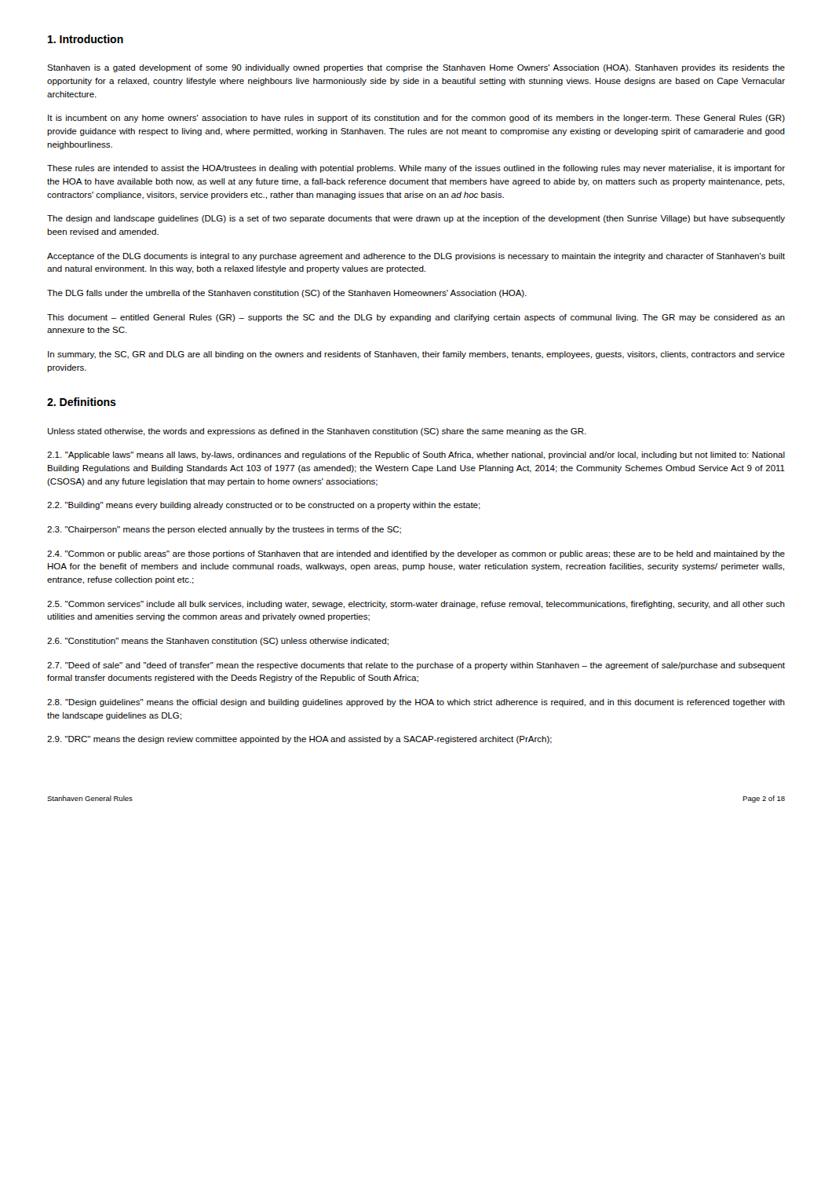1. Introduction
Stanhaven is a gated development of some 90 individually owned properties that comprise the Stanhaven Home Owners' Association (HOA). Stanhaven provides its residents the opportunity for a relaxed, country lifestyle where neighbours live harmoniously side by side in a beautiful setting with stunning views. House designs are based on Cape Vernacular architecture.
It is incumbent on any home owners' association to have rules in support of its constitution and for the common good of its members in the longer-term. These General Rules (GR) provide guidance with respect to living and, where permitted, working in Stanhaven. The rules are not meant to compromise any existing or developing spirit of camaraderie and good neighbourliness.
These rules are intended to assist the HOA/trustees in dealing with potential problems. While many of the issues outlined in the following rules may never materialise, it is important for the HOA to have available both now, as well at any future time, a fall-back reference document that members have agreed to abide by, on matters such as property maintenance, pets, contractors' compliance, visitors, service providers etc., rather than managing issues that arise on an ad hoc basis.
The design and landscape guidelines (DLG) is a set of two separate documents that were drawn up at the inception of the development (then Sunrise Village) but have subsequently been revised and amended.
Acceptance of the DLG documents is integral to any purchase agreement and adherence to the DLG provisions is necessary to maintain the integrity and character of Stanhaven's built and natural environment. In this way, both a relaxed lifestyle and property values are protected.
The DLG falls under the umbrella of the Stanhaven constitution (SC) of the Stanhaven Homeowners' Association (HOA).
This document – entitled General Rules (GR) – supports the SC and the DLG by expanding and clarifying certain aspects of communal living. The GR may be considered as an annexure to the SC.
In summary, the SC, GR and DLG are all binding on the owners and residents of Stanhaven, their family members, tenants, employees, guests, visitors, clients, contractors and service providers.
2. Definitions
Unless stated otherwise, the words and expressions as defined in the Stanhaven constitution (SC) share the same meaning as the GR.
2.1. "Applicable laws" means all laws, by-laws, ordinances and regulations of the Republic of South Africa, whether national, provincial and/or local, including but not limited to: National Building Regulations and Building Standards Act 103 of 1977 (as amended); the Western Cape Land Use Planning Act, 2014; the Community Schemes Ombud Service Act 9 of 2011 (CSOSA) and any future legislation that may pertain to home owners' associations;
2.2. "Building" means every building already constructed or to be constructed on a property within the estate;
2.3. "Chairperson" means the person elected annually by the trustees in terms of the SC;
2.4. "Common or public areas" are those portions of Stanhaven that are intended and identified by the developer as common or public areas; these are to be held and maintained by the HOA for the benefit of members and include communal roads, walkways, open areas, pump house, water reticulation system, recreation facilities, security systems/ perimeter walls, entrance, refuse collection point etc.;
2.5. "Common services" include all bulk services, including water, sewage, electricity, storm-water drainage, refuse removal, telecommunications, firefighting, security, and all other such utilities and amenities serving the common areas and privately owned properties;
2.6. "Constitution" means the Stanhaven constitution (SC) unless otherwise indicated;
2.7. "Deed of sale" and "deed of transfer" mean the respective documents that relate to the purchase of a property within Stanhaven – the agreement of sale/purchase and subsequent formal transfer documents registered with the Deeds Registry of the Republic of South Africa;
2.8. "Design guidelines" means the official design and building guidelines approved by the HOA to which strict adherence is required, and in this document is referenced together with the landscape guidelines as DLG;
2.9. "DRC" means the design review committee appointed by the HOA and assisted by a SACAP-registered architect (PrArch);
Stanhaven General Rules Page 2 of 18